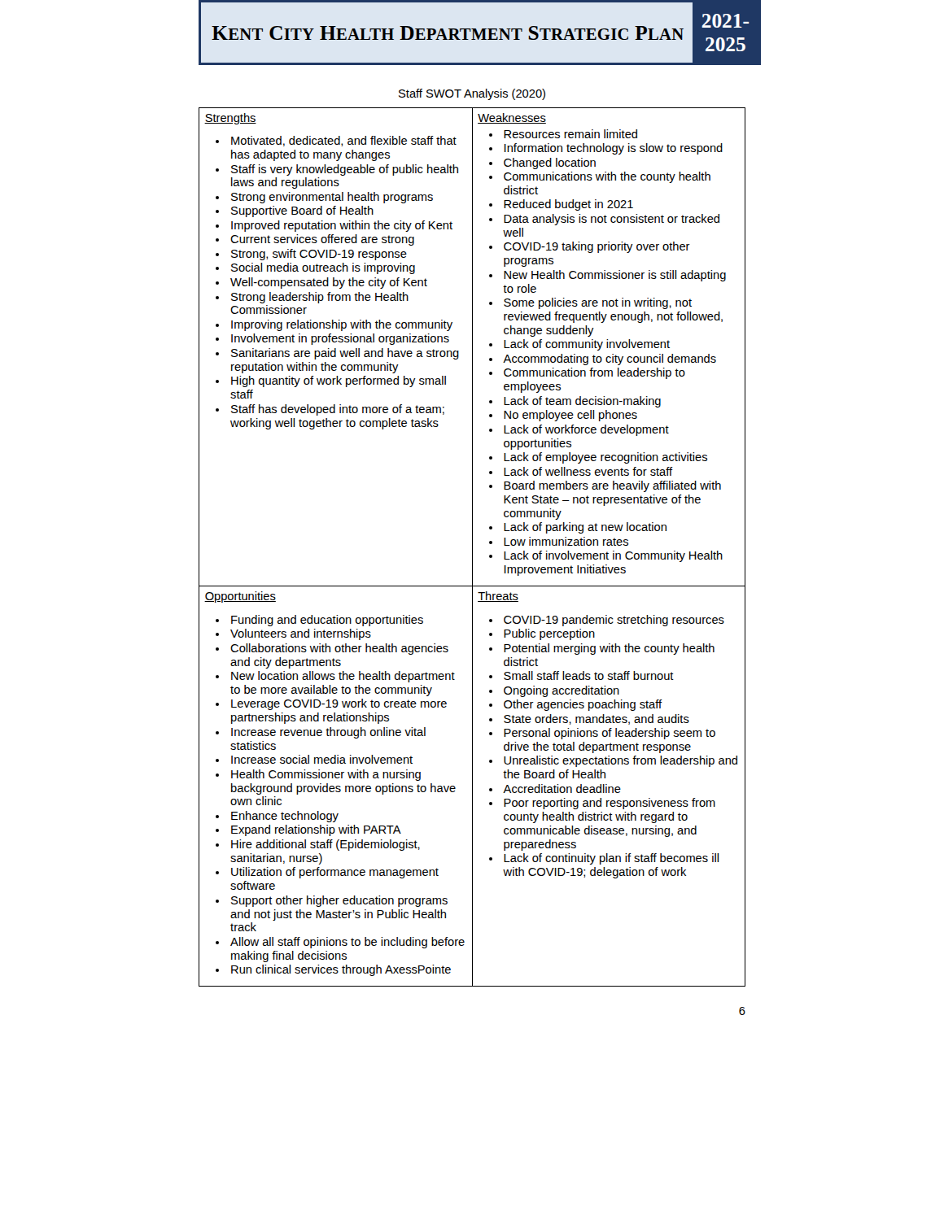KENT CITY HEALTH DEPARTMENT STRATEGIC PLAN
2021-2025
Staff SWOT Analysis (2020)
| Strengths Motivated, dedicated, and flexible staff that has adapted to many changes Staff is very knowledgeable of public health laws and regulations Strong environmental health programs Supportive Board of Health Improved reputation within the city of Kent Current services offered are strong Strong, swift COVID-19 response Social media outreach is improving Well-compensated by the city of Kent Strong leadership from the Health Commissioner Improving relationship with the community Involvement in professional organizations Sanitarians are paid well and have a strong reputation within the community High quantity of work performed by small staff Staff has developed into more of a team; working well together to complete tasks | Weaknesses Resources remain limited Information technology is slow to respond Changed location Communications with the county health district Reduced budget in 2021 Data analysis is not consistent or tracked well COVID-19 taking priority over other programs New Health Commissioner is still adapting to role Some policies are not in writing, not reviewed frequently enough, not followed, change suddenly Lack of community involvement Accommodating to city council demands Communication from leadership to employees Lack of team decision-making No employee cell phones Lack of workforce development opportunities Lack of employee recognition activities Lack of wellness events for staff Board members are heavily affiliated with Kent State – not representative of the community Lack of parking at new location Low immunization rates Lack of involvement in Community Health Improvement Initiatives |
| Opportunities Funding and education opportunities Volunteers and internships Collaborations with other health agencies and city departments New location allows the health department to be more available to the community Leverage COVID-19 work to create more partnerships and relationships Increase revenue through online vital statistics Increase social media involvement Health Commissioner with a nursing background provides more options to have own clinic Enhance technology Expand relationship with PARTA Hire additional staff (Epidemiologist, sanitarian, nurse) Utilization of performance management software Support other higher education programs and not just the Master’s in Public Health track Allow all staff opinions to be including before making final decisions Run clinical services through AxessPointe | Threats COVID-19 pandemic stretching resources Public perception Potential merging with the county health district Small staff leads to staff burnout Ongoing accreditation Other agencies poaching staff State orders, mandates, and audits Personal opinions of leadership seem to drive the total department response Unrealistic expectations from leadership and the Board of Health Accreditation deadline Poor reporting and responsiveness from county health district with regard to communicable disease, nursing, and preparedness Lack of continuity plan if staff becomes ill with COVID-19; delegation of work |
6